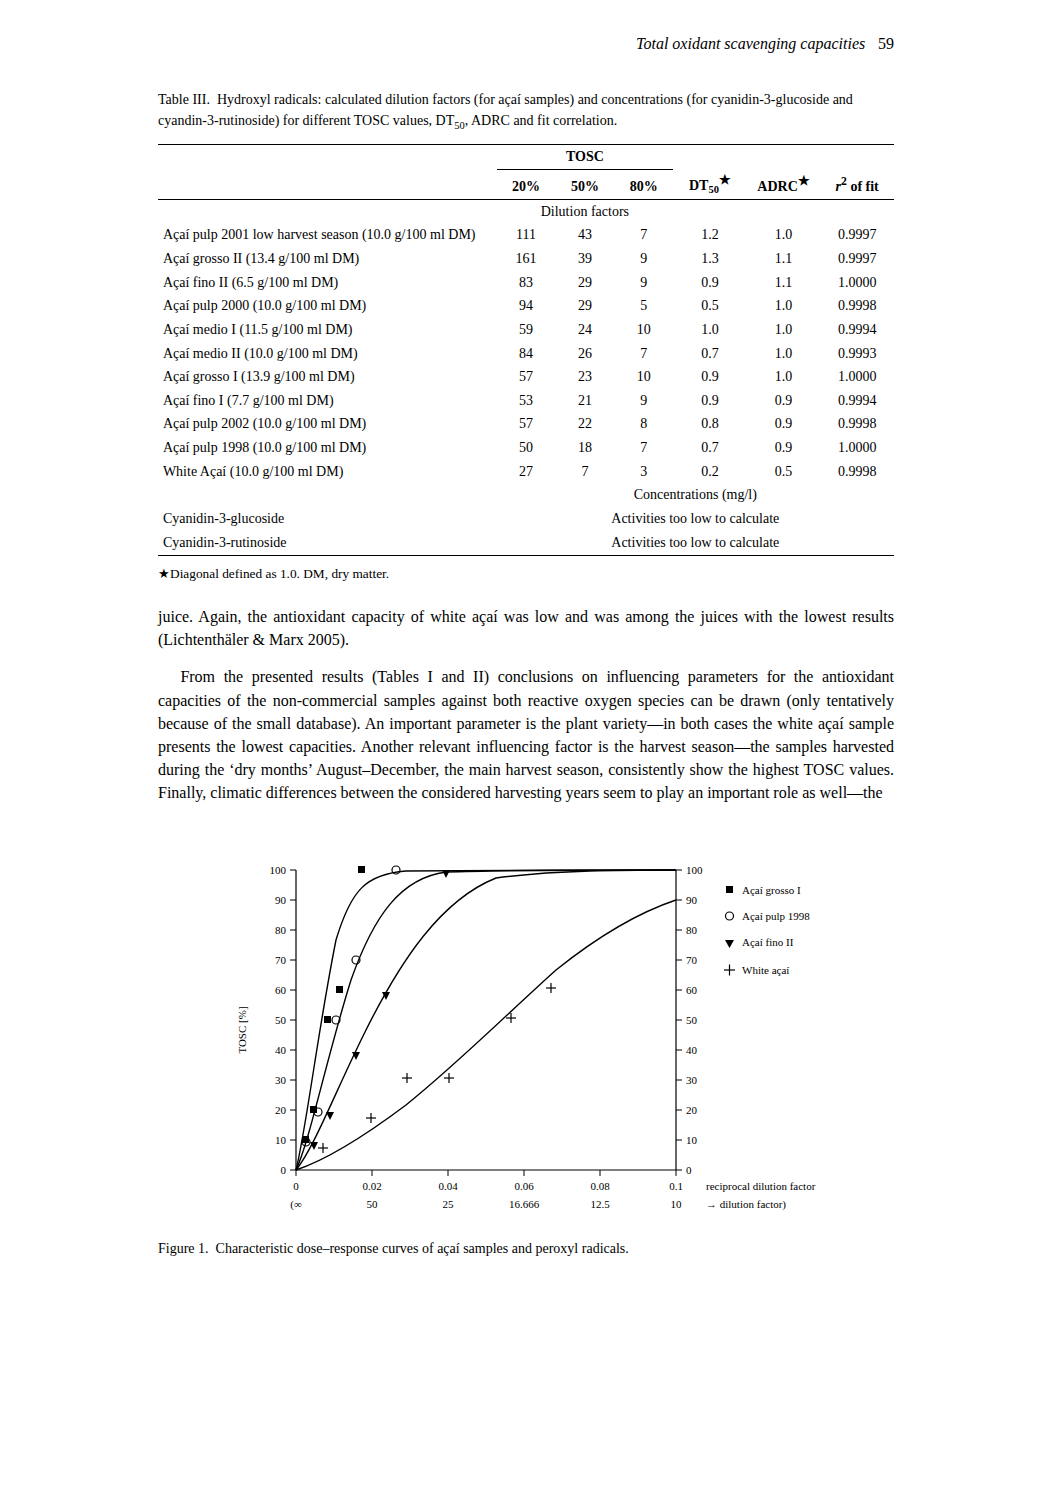Total oxidant scavenging capacities 59
Table III. Hydroxyl radicals: calculated dilution factors (for açaí samples) and concentrations (for cyanidin-3-glucoside and cyandin-3-rutinoside) for different TOSC values, DT50, ADRC and fit correlation.
| | TOSC | | | |
| --- | --- | --- | --- | --- |
| | 20% | 50% | 80% | DT 50 ★ | ADRC ★ | r 2 of fit |
| | Dilution factors | | | |
| Açaí pulp 2001 low harvest season (10.0 g/100 ml DM) | 111 | 43 | 7 | 1.2 | 1.0 | 0.9997 |
| Açaí grosso II (13.4 g/100 ml DM) | 161 | 39 | 9 | 1.3 | 1.1 | 0.9997 |
| Açaí fino II (6.5 g/100 ml DM) | 83 | 29 | 9 | 0.9 | 1.1 | 1.0000 |
| Açaí pulp 2000 (10.0 g/100 ml DM) | 94 | 29 | 5 | 0.5 | 1.0 | 0.9998 |
| Açaí medio I (11.5 g/100 ml DM) | 59 | 24 | 10 | 1.0 | 1.0 | 0.9994 |
| Açaí medio II (10.0 g/100 ml DM) | 84 | 26 | 7 | 0.7 | 1.0 | 0.9993 |
| Açaí grosso I (13.9 g/100 ml DM) | 57 | 23 | 10 | 0.9 | 1.0 | 1.0000 |
| Açaí fino I (7.7 g/100 ml DM) | 53 | 21 | 9 | 0.9 | 0.9 | 0.9994 |
| Açaí pulp 2002 (10.0 g/100 ml DM) | 57 | 22 | 8 | 0.8 | 0.9 | 0.9998 |
| Açaí pulp 1998 (10.0 g/100 ml DM) | 50 | 18 | 7 | 0.7 | 0.9 | 1.0000 |
| White Açaí (10.0 g/100 ml DM) | 27 | 7 | 3 | 0.2 | 0.5 | 0.9998 |
| | Concentrations (mg/l) |
| Cyanidin-3-glucoside | Activities too low to calculate |
| Cyanidin-3-rutinoside | Activities too low to calculate |
★Diagonal defined as 1.0. DM, dry matter.
juice. Again, the antioxidant capacity of white açaí was low and was among the juices with the lowest results (Lichtenthäler & Marx 2005).
From the presented results (Tables I and II) conclusions on influencing parameters for the antioxidant capacities of the non-commercial samples against both reactive oxygen species can be drawn (only tentatively because of the small database). An important parameter is the plant variety—in both cases the white açaí sample presents the lowest capacities. Another relevant influencing factor is the harvest season—the samples harvested during the ‘dry months’ August–December, the main harvest season, consistently show the highest TOSC values. Finally, climatic differences between the considered harvesting years seem to play an important role as well—the
0 10 20 30 40 50 60 70 80 90 100 0 10 20 30 40 50 60 70 80 90 100 TOSC [%] 0 0.02 0.04 0.06 0.08 0.1 (∞ 50 25 16.666 12.5 10 reciprocal dilution factor → dilution factor) Açaí grosso I Açaí pulp 1998 Açaí fino II White açaí
Figure 1. Characteristic dose–response curves of açaí samples and peroxyl radicals.